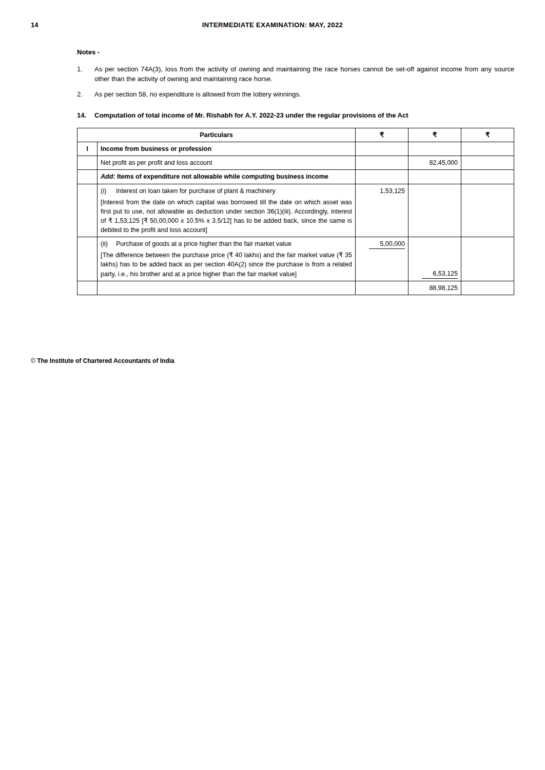14
INTERMEDIATE EXAMINATION: MAY, 2022
Notes -
As per section 74A(3), loss from the activity of owning and maintaining the race horses cannot be set-off against income from any source other than the activity of owning and maintaining race horse.
As per section 58, no expenditure is allowed from the lottery winnings.
14.
Computation of total income of Mr. Rishabh for A.Y. 2022-23 under the regular provisions of the Act
| Particulars | ₹ | ₹ | ₹ |
| --- | --- | --- | --- |
| I | Income from business or profession | | | |
| | Net profit as per profit and loss account | | 82,45,000 | |
| | Add: Items of expenditure not allowable while computing business income | | | |
| | (i) Interest on loan taken for purchase of plant & machinery [Interest from the date on which capital was borrowed till the date on which asset was first put to use, not allowable as deduction under section 36(1)(iii). Accordingly, interest of ₹ 1,53,125 [₹ 50,00,000 x 10.5% x 3.5/12] has to be added back, since the same is debited to the profit and loss account] | 1,53,125 | | |
| | (ii) Purchase of goods at a price higher than the fair market value [The difference between the purchase price (₹ 40 lakhs) and the fair market value (₹ 35 lakhs) has to be added back as per section 40A(2) since the purchase is from a related party, i.e., his brother and at a price higher than the fair market value] | 5,00,000 | 6,53,125 | |
| | | | 88,98,125 | |
© The Institute of Chartered Accountants of India